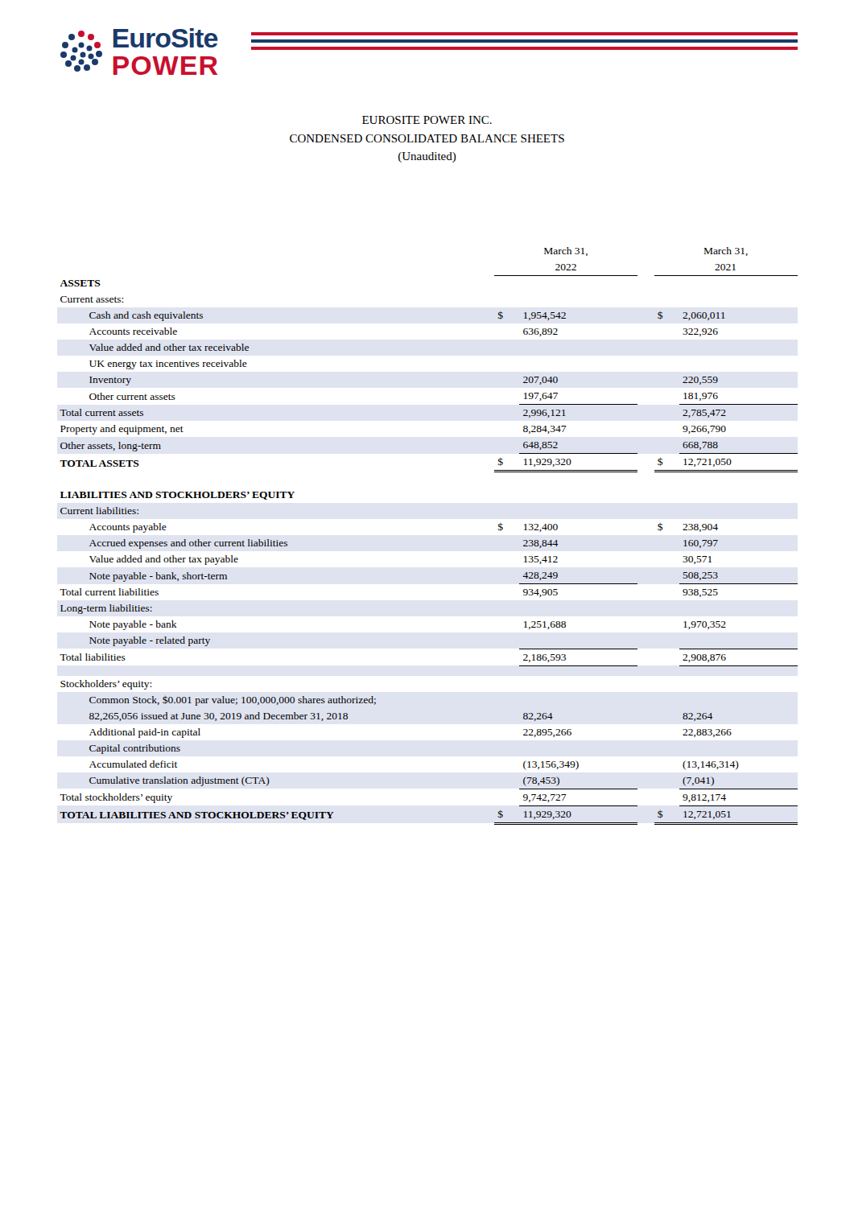EuroSite
POWER
EUROSITE POWER INC.
CONDENSED CONSOLIDATED BALANCE SHEETS
(Unaudited)
| | March 31, | | March 31, |
| | 2022 | | 2021 |
| ASSETS | | | | | |
| Current assets: | | | | | |
| Cash and cash equivalents | $ | 1,954,542 | | $ | 2,060,011 |
| Accounts receivable | | 636,892 | | | 322,926 |
| Value added and other tax receivable | | | | | |
| UK energy tax incentives receivable | | | | | |
| Inventory | | 207,040 | | | 220,559 |
| Other current assets | | 197,647 | | | 181,976 |
| Total current assets | | 2,996,121 | | | 2,785,472 |
| Property and equipment, net | | 8,284,347 | | | 9,266,790 |
| Other assets, long-term | | 648,852 | | | 668,788 |
| TOTAL ASSETS | $ | 11,929,320 | | $ | 12,721,050 |
| LIABILITIES AND STOCKHOLDERS’ EQUITY | | | | | |
| Current liabilities: | | | | | |
| Accounts payable | $ | 132,400 | | $ | 238,904 |
| Accrued expenses and other current liabilities | | 238,844 | | | 160,797 |
| Value added and other tax payable | | 135,412 | | | 30,571 |
| Note payable - bank, short-term | | 428,249 | | | 508,253 |
| Total current liabilities | | 934,905 | | | 938,525 |
| Long-term liabilities: | | | | | |
| Note payable - bank | | 1,251,688 | | | 1,970,352 |
| Note payable - related party | | | | | |
| Total liabilities | | 2,186,593 | | | 2,908,876 |
| Stockholders’ equity: | | | | | |
| Common Stock, $0.001 par value; 100,000,000 shares authorized; | | | | | |
| 82,265,056 issued at June 30, 2019 and December 31, 2018 | | 82,264 | | | 82,264 |
| Additional paid-in capital | | 22,895,266 | | | 22,883,266 |
| Capital contributions | | | | | |
| Accumulated deficit | | (13,156,349) | | | (13,146,314) |
| Cumulative translation adjustment (CTA) | | (78,453) | | | (7,041) |
| Total stockholders’ equity | | 9,742,727 | | | 9,812,174 |
| TOTAL LIABILITIES AND STOCKHOLDERS’ EQUITY | $ | 11,929,320 | | $ | 12,721,051 |